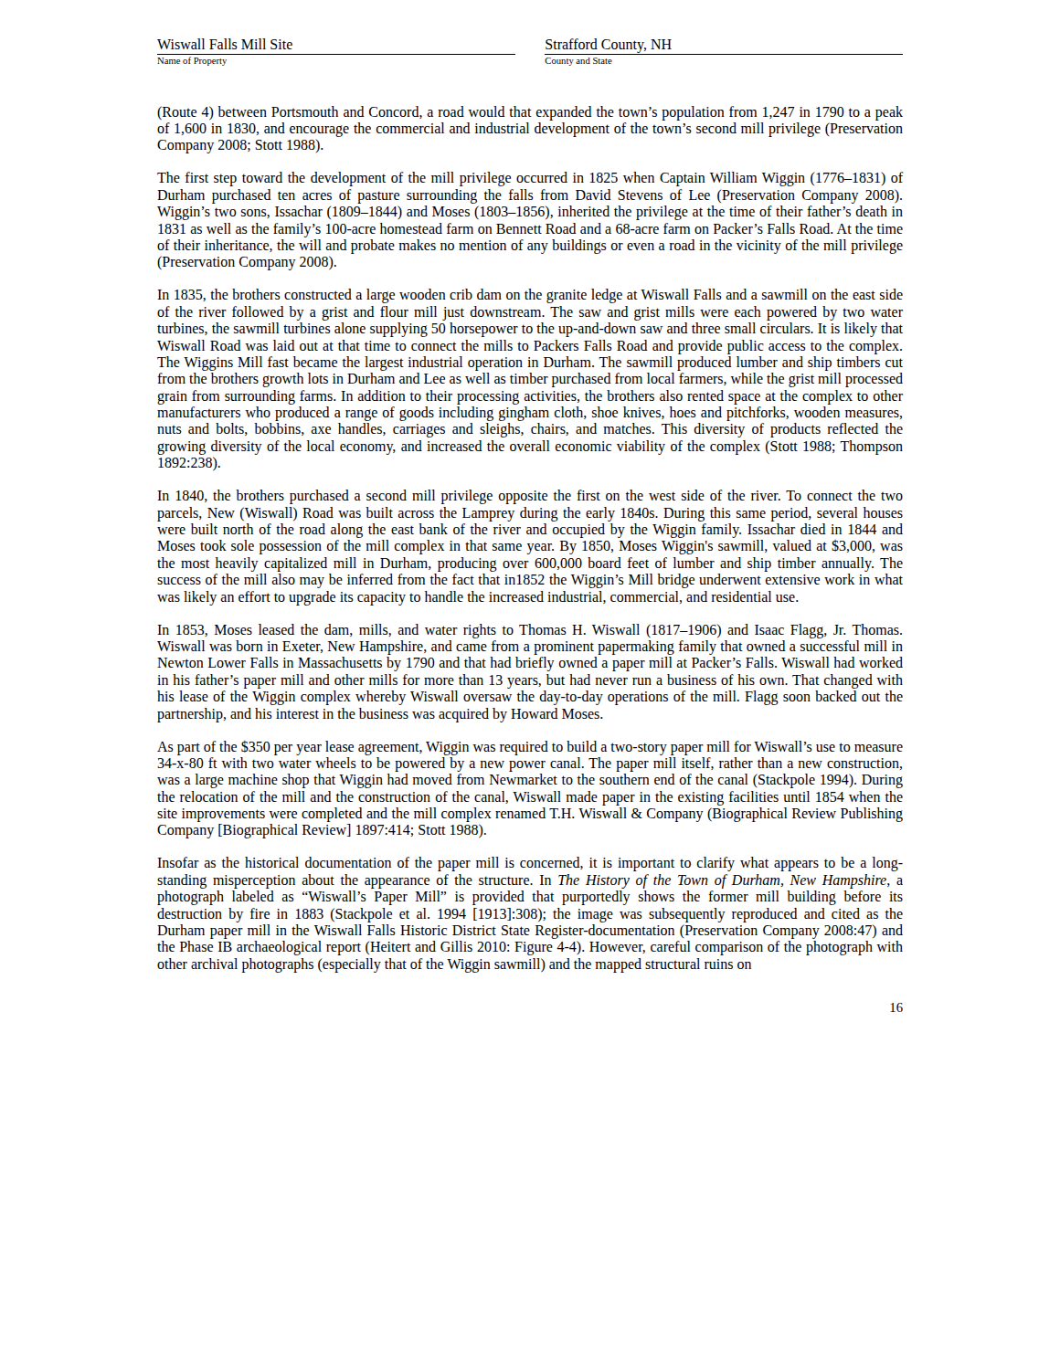Wiswall Falls Mill Site Name of Property
Strafford County, NH County and State
(Route 4) between Portsmouth and Concord, a road would that expanded the town’s population from 1,247 in 1790 to a peak of 1,600 in 1830, and encourage the commercial and industrial development of the town’s second mill privilege (Preservation Company 2008; Stott 1988).
The first step toward the development of the mill privilege occurred in 1825 when Captain William Wiggin (1776–1831) of Durham purchased ten acres of pasture surrounding the falls from David Stevens of Lee (Preservation Company 2008). Wiggin’s two sons, Issachar (1809–1844) and Moses (1803–1856), inherited the privilege at the time of their father’s death in 1831 as well as the family’s 100-acre homestead farm on Bennett Road and a 68-acre farm on Packer’s Falls Road. At the time of their inheritance, the will and probate makes no mention of any buildings or even a road in the vicinity of the mill privilege (Preservation Company 2008).
In 1835, the brothers constructed a large wooden crib dam on the granite ledge at Wiswall Falls and a sawmill on the east side of the river followed by a grist and flour mill just downstream. The saw and grist mills were each powered by two water turbines, the sawmill turbines alone supplying 50 horsepower to the up-and-down saw and three small circulars. It is likely that Wiswall Road was laid out at that time to connect the mills to Packers Falls Road and provide public access to the complex. The Wiggins Mill fast became the largest industrial operation in Durham. The sawmill produced lumber and ship timbers cut from the brothers growth lots in Durham and Lee as well as timber purchased from local farmers, while the grist mill processed grain from surrounding farms. In addition to their processing activities, the brothers also rented space at the complex to other manufacturers who produced a range of goods including gingham cloth, shoe knives, hoes and pitchforks, wooden measures, nuts and bolts, bobbins, axe handles, carriages and sleighs, chairs, and matches. This diversity of products reflected the growing diversity of the local economy, and increased the overall economic viability of the complex (Stott 1988; Thompson 1892:238).
In 1840, the brothers purchased a second mill privilege opposite the first on the west side of the river. To connect the two parcels, New (Wiswall) Road was built across the Lamprey during the early 1840s. During this same period, several houses were built north of the road along the east bank of the river and occupied by the Wiggin family. Issachar died in 1844 and Moses took sole possession of the mill complex in that same year. By 1850, Moses Wiggin's sawmill, valued at $3,000, was the most heavily capitalized mill in Durham, producing over 600,000 board feet of lumber and ship timber annually. The success of the mill also may be inferred from the fact that in1852 the Wiggin’s Mill bridge underwent extensive work in what was likely an effort to upgrade its capacity to handle the increased industrial, commercial, and residential use.
In 1853, Moses leased the dam, mills, and water rights to Thomas H. Wiswall (1817–1906) and Isaac Flagg, Jr. Thomas. Wiswall was born in Exeter, New Hampshire, and came from a prominent papermaking family that owned a successful mill in Newton Lower Falls in Massachusetts by 1790 and that had briefly owned a paper mill at Packer’s Falls. Wiswall had worked in his father’s paper mill and other mills for more than 13 years, but had never run a business of his own. That changed with his lease of the Wiggin complex whereby Wiswall oversaw the day-to-day operations of the mill. Flagg soon backed out the partnership, and his interest in the business was acquired by Howard Moses.
As part of the $350 per year lease agreement, Wiggin was required to build a two-story paper mill for Wiswall’s use to measure 34-x-80 ft with two water wheels to be powered by a new power canal. The paper mill itself, rather than a new construction, was a large machine shop that Wiggin had moved from Newmarket to the southern end of the canal (Stackpole 1994). During the relocation of the mill and the construction of the canal, Wiswall made paper in the existing facilities until 1854 when the site improvements were completed and the mill complex renamed T.H. Wiswall & Company (Biographical Review Publishing Company [Biographical Review] 1897:414; Stott 1988).
Insofar as the historical documentation of the paper mill is concerned, it is important to clarify what appears to be a long-standing misperception about the appearance of the structure. In The History of the Town of Durham, New Hampshire, a photograph labeled as “Wiswall’s Paper Mill” is provided that purportedly shows the former mill building before its destruction by fire in 1883 (Stackpole et al. 1994 [1913]:308); the image was subsequently reproduced and cited as the Durham paper mill in the Wiswall Falls Historic District State Register-documentation (Preservation Company 2008:47) and the Phase IB archaeological report (Heitert and Gillis 2010: Figure 4-4). However, careful comparison of the photograph with other archival photographs (especially that of the Wiggin sawmill) and the mapped structural ruins on
16